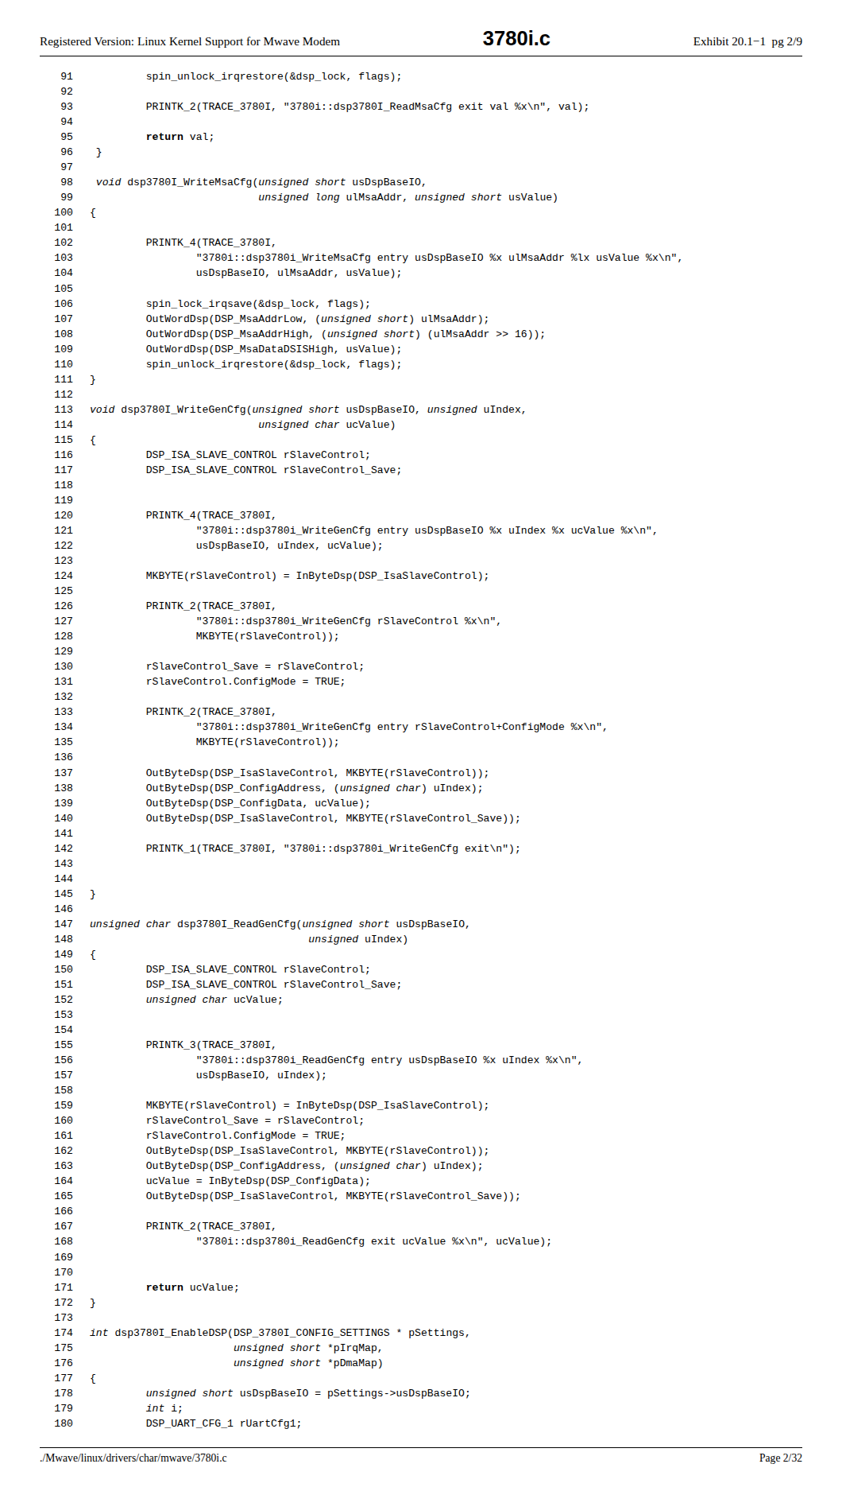Registered Version: Linux Kernel Support for Mwave Modem 3780i.c Exhibit 20.1−1 pg 2/9
91          spin_unlock_irqrestore(&dsp_lock, flags);
92
93          PRINTK_2(TRACE_3780I, "3780i::dsp3780I_ReadMsaCfg exit val %x\n", val);
94
95          return val;
96  }
97
98  void dsp3780I_WriteMsaCfg(unsigned short usDspBaseIO,
99                            unsigned long ulMsaAddr, unsigned short usValue)
100 {
101
102          PRINTK_4(TRACE_3780I,
103                  "3780i::dsp3780i_WriteMsaCfg entry usDspBaseIO %x ulMsaAddr %lx usValue %x\n",
104                  usDspBaseIO, ulMsaAddr, usValue);
105
106          spin_lock_irqsave(&dsp_lock, flags);
107          OutWordDsp(DSP_MsaAddrLow, (unsigned short) ulMsaAddr);
108          OutWordDsp(DSP_MsaAddrHigh, (unsigned short) (ulMsaAddr >> 16));
109          OutWordDsp(DSP_MsaDataDSISHigh, usValue);
110          spin_unlock_irqrestore(&dsp_lock, flags);
111 }
112
113 void dsp3780I_WriteGenCfg(unsigned short usDspBaseIO, unsigned uIndex,
114                            unsigned char ucValue)
115 {
116          DSP_ISA_SLAVE_CONTROL rSlaveControl;
117          DSP_ISA_SLAVE_CONTROL rSlaveControl_Save;
118
119
120          PRINTK_4(TRACE_3780I,
121                  "3780i::dsp3780i_WriteGenCfg entry usDspBaseIO %x uIndex %x ucValue %x\n",
122                  usDspBaseIO, uIndex, ucValue);
123
124          MKBYTE(rSlaveControl) = InByteDsp(DSP_IsaSlaveControl);
125
126          PRINTK_2(TRACE_3780I,
127                  "3780i::dsp3780i_WriteGenCfg rSlaveControl %x\n",
128                  MKBYTE(rSlaveControl));
129
130          rSlaveControl_Save = rSlaveControl;
131          rSlaveControl.ConfigMode = TRUE;
132
133          PRINTK_2(TRACE_3780I,
134                  "3780i::dsp3780i_WriteGenCfg entry rSlaveControl+ConfigMode %x\n",
135                  MKBYTE(rSlaveControl));
136
137          OutByteDsp(DSP_IsaSlaveControl, MKBYTE(rSlaveControl));
138          OutByteDsp(DSP_ConfigAddress, (unsigned char) uIndex);
139          OutByteDsp(DSP_ConfigData, ucValue);
140          OutByteDsp(DSP_IsaSlaveControl, MKBYTE(rSlaveControl_Save));
141
142          PRINTK_1(TRACE_3780I, "3780i::dsp3780i_WriteGenCfg exit\n");
143
144
145 }
146
147 unsigned char dsp3780I_ReadGenCfg(unsigned short usDspBaseIO,
148                                    unsigned uIndex)
149 {
150          DSP_ISA_SLAVE_CONTROL rSlaveControl;
151          DSP_ISA_SLAVE_CONTROL rSlaveControl_Save;
152          unsigned char ucValue;
153
154
155          PRINTK_3(TRACE_3780I,
156                  "3780i::dsp3780i_ReadGenCfg entry usDspBaseIO %x uIndex %x\n",
157                  usDspBaseIO, uIndex);
158
159          MKBYTE(rSlaveControl) = InByteDsp(DSP_IsaSlaveControl);
160          rSlaveControl_Save = rSlaveControl;
161          rSlaveControl.ConfigMode = TRUE;
162          OutByteDsp(DSP_IsaSlaveControl, MKBYTE(rSlaveControl));
163          OutByteDsp(DSP_ConfigAddress, (unsigned char) uIndex);
164          ucValue = InByteDsp(DSP_ConfigData);
165          OutByteDsp(DSP_IsaSlaveControl, MKBYTE(rSlaveControl_Save));
166
167          PRINTK_2(TRACE_3780I,
168                  "3780i::dsp3780i_ReadGenCfg exit ucValue %x\n", ucValue);
169
170
171          return ucValue;
172 }
173
174 int dsp3780I_EnableDSP(DSP_3780I_CONFIG_SETTINGS * pSettings,
175                        unsigned short *pIrqMap,
176                        unsigned short *pDmaMap)
177 {
178          unsigned short usDspBaseIO = pSettings->usDspBaseIO;
179          int i;
180          DSP_UART_CFG_1 rUartCfg1;
./Mwave/linux/drivers/char/mwave/3780i.c Page 2/32